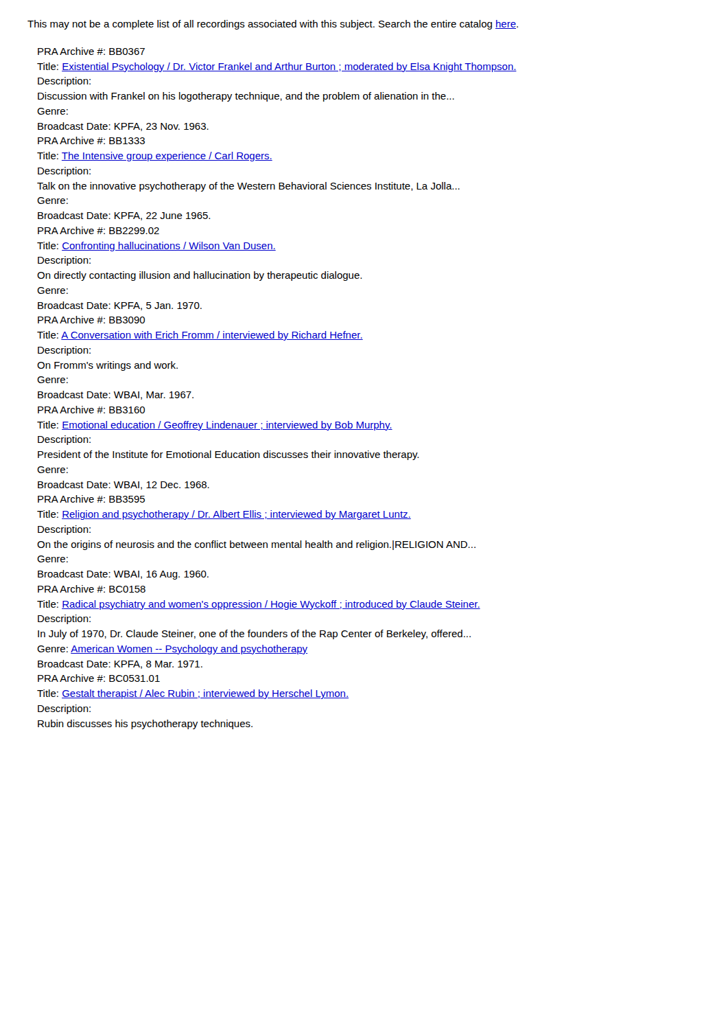This may not be a complete list of all recordings associated with this subject. Search the entire catalog here.
PRA Archive #: BB0367
Title: Existential Psychology / Dr. Victor Frankel and Arthur Burton ; moderated by Elsa Knight Thompson.
Description:
Discussion with Frankel on his logotherapy technique, and the problem of alienation in the...
Genre:
Broadcast Date: KPFA, 23 Nov. 1963.
PRA Archive #: BB1333
Title: The Intensive group experience / Carl Rogers.
Description:
Talk on the innovative psychotherapy of the Western Behavioral Sciences Institute, La Jolla...
Genre:
Broadcast Date: KPFA, 22 June 1965.
PRA Archive #: BB2299.02
Title: Confronting hallucinations / Wilson Van Dusen.
Description:
On directly contacting illusion and hallucination by therapeutic dialogue.
Genre:
Broadcast Date: KPFA, 5 Jan. 1970.
PRA Archive #: BB3090
Title: A Conversation with Erich Fromm / interviewed by Richard Hefner.
Description:
On Fromm's writings and work.
Genre:
Broadcast Date: WBAI, Mar. 1967.
PRA Archive #: BB3160
Title: Emotional education / Geoffrey Lindenauer ; interviewed by Bob Murphy.
Description:
President of the Institute for Emotional Education discusses their innovative therapy.
Genre:
Broadcast Date: WBAI, 12 Dec. 1968.
PRA Archive #: BB3595
Title: Religion and psychotherapy / Dr. Albert Ellis ; interviewed by Margaret Luntz.
Description:
On the origins of neurosis and the conflict between mental health and religion.|RELIGION AND...
Genre:
Broadcast Date: WBAI, 16 Aug. 1960.
PRA Archive #: BC0158
Title: Radical psychiatry and women's oppression / Hogie Wyckoff ; introduced by Claude Steiner.
Description:
In July of 1970, Dr. Claude Steiner, one of the founders of the Rap Center of Berkeley, offered...
Genre: American Women -- Psychology and psychotherapy
Broadcast Date: KPFA, 8 Mar. 1971.
PRA Archive #: BC0531.01
Title: Gestalt therapist / Alec Rubin ; interviewed by Herschel Lymon.
Description:
Rubin discusses his psychotherapy techniques.